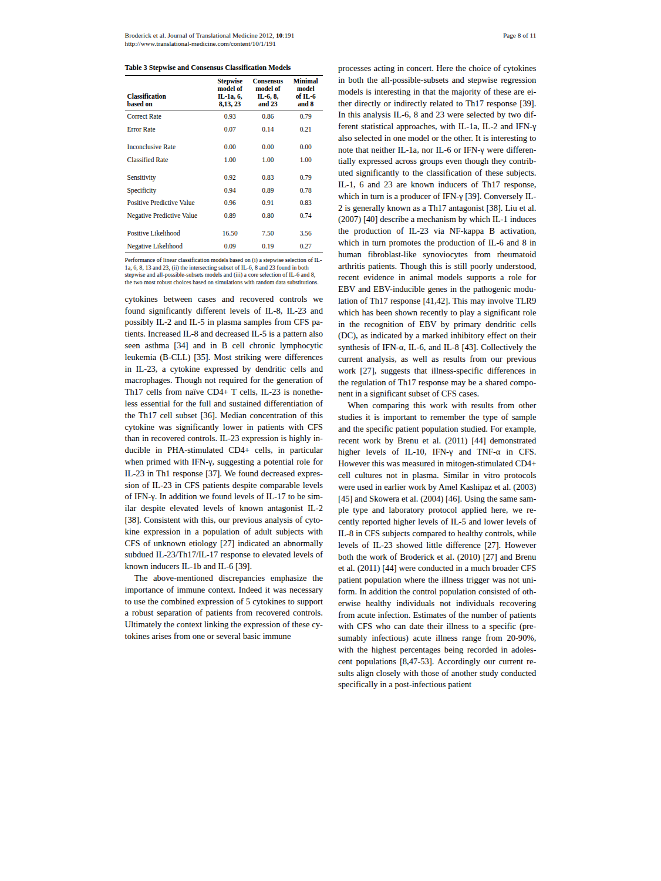Broderick et al. Journal of Translational Medicine 2012, 10:191
http://www.translational-medicine.com/content/10/1/191
Page 8 of 11
Table 3 Stepwise and Consensus Classification Models
| Classification based on | Stepwise model of IL-1a, 6, 8,13, 23 | Consensus model of IL-6, 8, and 23 | Minimal model of IL-6 and 8 |
| --- | --- | --- | --- |
| Correct Rate | 0.93 | 0.86 | 0.79 |
| Error Rate | 0.07 | 0.14 | 0.21 |
| Inconclusive Rate | 0.00 | 0.00 | 0.00 |
| Classified Rate | 1.00 | 1.00 | 1.00 |
| Sensitivity | 0.92 | 0.83 | 0.79 |
| Specificity | 0.94 | 0.89 | 0.78 |
| Positive Predictive Value | 0.96 | 0.91 | 0.83 |
| Negative Predictive Value | 0.89 | 0.80 | 0.74 |
| Positive Likelihood | 16.50 | 7.50 | 3.56 |
| Negative Likelihood | 0.09 | 0.19 | 0.27 |
Performance of linear classification models based on (i) a stepwise selection of IL-1a, 6, 8, 13 and 23, (ii) the intersecting subset of IL-6, 8 and 23 found in both stepwise and all-possible-subsets models and (iii) a core selection of IL-6 and 8, the two most robust choices based on simulations with random data substitutions.
cytokines between cases and recovered controls we found significantly different levels of IL-8, IL-23 and possibly IL-2 and IL-5 in plasma samples from CFS patients. Increased IL-8 and decreased IL-5 is a pattern also seen asthma [34] and in B cell chronic lymphocytic leukemia (B-CLL) [35]. Most striking were differences in IL-23, a cytokine expressed by dendritic cells and macrophages. Though not required for the generation of Th17 cells from naïve CD4+ T cells, IL-23 is nonetheless essential for the full and sustained differentiation of the Th17 cell subset [36]. Median concentration of this cytokine was significantly lower in patients with CFS than in recovered controls. IL-23 expression is highly inducible in PHA-stimulated CD4+ cells, in particular when primed with IFN-γ, suggesting a potential role for IL-23 in Th1 response [37]. We found decreased expression of IL-23 in CFS patients despite comparable levels of IFN-γ. In addition we found levels of IL-17 to be similar despite elevated levels of known antagonist IL-2 [38]. Consistent with this, our previous analysis of cytokine expression in a population of adult subjects with CFS of unknown etiology [27] indicated an abnormally subdued IL-23/Th17/IL-17 response to elevated levels of known inducers IL-1b and IL-6 [39].
The above-mentioned discrepancies emphasize the importance of immune context. Indeed it was necessary to use the combined expression of 5 cytokines to support a robust separation of patients from recovered controls. Ultimately the context linking the expression of these cytokines arises from one or several basic immune
processes acting in concert. Here the choice of cytokines in both the all-possible-subsets and stepwise regression models is interesting in that the majority of these are either directly or indirectly related to Th17 response [39]. In this analysis IL-6, 8 and 23 were selected by two different statistical approaches, with IL-1a, IL-2 and IFN-γ also selected in one model or the other. It is interesting to note that neither IL-1a, nor IL-6 or IFN-γ were differentially expressed across groups even though they contributed significantly to the classification of these subjects. IL-1, 6 and 23 are known inducers of Th17 response, which in turn is a producer of IFN-γ [39]. Conversely IL-2 is generally known as a Th17 antagonist [38]. Liu et al. (2007) [40] describe a mechanism by which IL-1 induces the production of IL-23 via NF-kappa B activation, which in turn promotes the production of IL-6 and 8 in human fibroblast-like synoviocytes from rheumatoid arthritis patients. Though this is still poorly understood, recent evidence in animal models supports a role for EBV and EBV-inducible genes in the pathogenic modulation of Th17 response [41,42]. This may involve TLR9 which has been shown recently to play a significant role in the recognition of EBV by primary dendritic cells (DC), as indicated by a marked inhibitory effect on their synthesis of IFN-α, IL-6, and IL-8 [43]. Collectively the current analysis, as well as results from our previous work [27], suggests that illness-specific differences in the regulation of Th17 response may be a shared component in a significant subset of CFS cases.
When comparing this work with results from other studies it is important to remember the type of sample and the specific patient population studied. For example, recent work by Brenu et al. (2011) [44] demonstrated higher levels of IL-10, IFN-γ and TNF-α in CFS. However this was measured in mitogen-stimulated CD4+ cell cultures not in plasma. Similar in vitro protocols were used in earlier work by Amel Kashipaz et al. (2003) [45] and Skowera et al. (2004) [46]. Using the same sample type and laboratory protocol applied here, we recently reported higher levels of IL-5 and lower levels of IL-8 in CFS subjects compared to healthy controls, while levels of IL-23 showed little difference [27]. However both the work of Broderick et al. (2010) [27] and Brenu et al. (2011) [44] were conducted in a much broader CFS patient population where the illness trigger was not uniform. In addition the control population consisted of otherwise healthy individuals not individuals recovering from acute infection. Estimates of the number of patients with CFS who can date their illness to a specific (presumably infectious) acute illness range from 20-90%, with the highest percentages being recorded in adolescent populations [8,47-53]. Accordingly our current results align closely with those of another study conducted specifically in a post-infectious patient